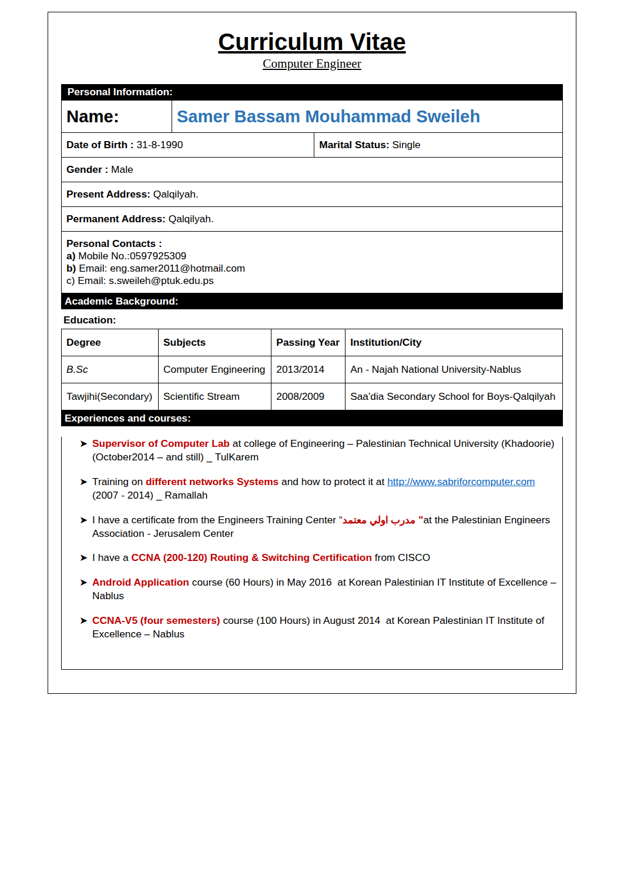Curriculum Vitae
Computer Engineer
Personal Information:
| Name: | Samer Bassam Mouhammad Sweileh |
| Date of Birth : 31-8-1990 | Marital Status: Single |
| Gender : Male |
| Present Address: Qalqilyah. |
| Permanent Address: Qalqilyah. |
| Personal Contacts : a) Mobile No.:0597925309 b) Email: eng.samer2011@hotmail.com c) Email: s.sweileh@ptuk.edu.ps |
Academic Background:
Education:
| Degree | Subjects | Passing Year | Institution/City |
| --- | --- | --- | --- |
| B.Sc | Computer Engineering | 2013/2014 | An - Najah National University-Nablus |
| Tawjihi(Secondary) | Scientific Stream | 2008/2009 | Saa'dia Secondary School for Boys-Qalqilyah |
Experiences and courses:
Supervisor of Computer Lab at college of Engineering – Palestinian Technical University (Khadoorie) (October2014 – and still) _ TulKarem
Training on different networks Systems and how to protect it at http://www.sabriforcomputer.com (2007 - 2014) _ Ramallah
I have a certificate from the Engineers Training Center “مدرب اولي معتمد "at the Palestinian Engineers Association - Jerusalem Center
I have a CCNA (200-120) Routing & Switching Certification from CISCO
Android Application course (60 Hours) in May 2016 at Korean Palestinian IT Institute of Excellence – Nablus
CCNA-V5 (four semesters) course (100 Hours) in August 2014 at Korean Palestinian IT Institute of Excellence – Nablus